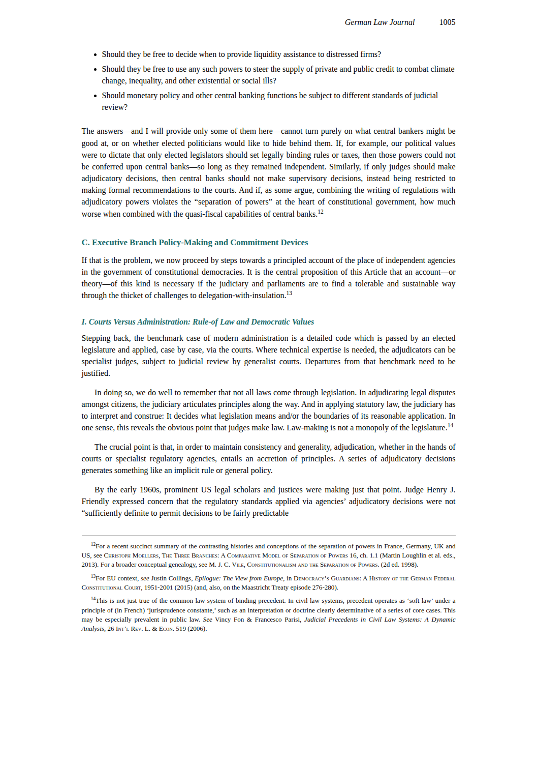German Law Journal 1005
Should they be free to decide when to provide liquidity assistance to distressed firms?
Should they be free to use any such powers to steer the supply of private and public credit to combat climate change, inequality, and other existential or social ills?
Should monetary policy and other central banking functions be subject to different standards of judicial review?
The answers—and I will provide only some of them here—cannot turn purely on what central bankers might be good at, or on whether elected politicians would like to hide behind them. If, for example, our political values were to dictate that only elected legislators should set legally binding rules or taxes, then those powers could not be conferred upon central banks—so long as they remained independent. Similarly, if only judges should make adjudicatory decisions, then central banks should not make supervisory decisions, instead being restricted to making formal recommendations to the courts. And if, as some argue, combining the writing of regulations with adjudicatory powers violates the “separation of powers” at the heart of constitutional government, how much worse when combined with the quasi-fiscal capabilities of central banks.12
C. Executive Branch Policy-Making and Commitment Devices
If that is the problem, we now proceed by steps towards a principled account of the place of independent agencies in the government of constitutional democracies. It is the central proposition of this Article that an account—or theory—of this kind is necessary if the judiciary and parliaments are to find a tolerable and sustainable way through the thicket of challenges to delegation-with-insulation.13
I. Courts Versus Administration: Rule-of Law and Democratic Values
Stepping back, the benchmark case of modern administration is a detailed code which is passed by an elected legislature and applied, case by case, via the courts. Where technical expertise is needed, the adjudicators can be specialist judges, subject to judicial review by generalist courts. Departures from that benchmark need to be justified.
In doing so, we do well to remember that not all laws come through legislation. In adjudicating legal disputes amongst citizens, the judiciary articulates principles along the way. And in applying statutory law, the judiciary has to interpret and construe: It decides what legislation means and/or the boundaries of its reasonable application. In one sense, this reveals the obvious point that judges make law. Law-making is not a monopoly of the legislature.14
The crucial point is that, in order to maintain consistency and generality, adjudication, whether in the hands of courts or specialist regulatory agencies, entails an accretion of principles. A series of adjudicatory decisions generates something like an implicit rule or general policy.
By the early 1960s, prominent US legal scholars and justices were making just that point. Judge Henry J. Friendly expressed concern that the regulatory standards applied via agencies’ adjudicatory decisions were not “sufficiently definite to permit decisions to be fairly predictable
12For a recent succinct summary of the contrasting histories and conceptions of the separation of powers in France, Germany, UK and US, see Christoph Moellers, The Three Branches: A Comparative Model of Separation of Powers 16, ch. 1.1 (Martin Loughlin et al. eds., 2013). For a broader conceptual genealogy, see M. J. C. Vile, Constitutionalism and the Separation of Powers. (2d ed. 1998).
13For EU context, see Justin Collings, Epilogue: The View from Europe, in Democracy’s Guardians: A History of the German Federal Constitutional Court, 1951-2001 (2015) (and, also, on the Maastricht Treaty episode 276-280).
14This is not just true of the common-law system of binding precedent. In civil-law systems, precedent operates as ‘soft law’ under a principle of (in French) ‘jurisprudence constante,’ such as an interpretation or doctrine clearly determinative of a series of core cases. This may be especially prevalent in public law. See Vincy Fon & Francesco Parisi, Judicial Precedents in Civil Law Systems: A Dynamic Analysis, 26 Int’l Rev. L. & Econ. 519 (2006).